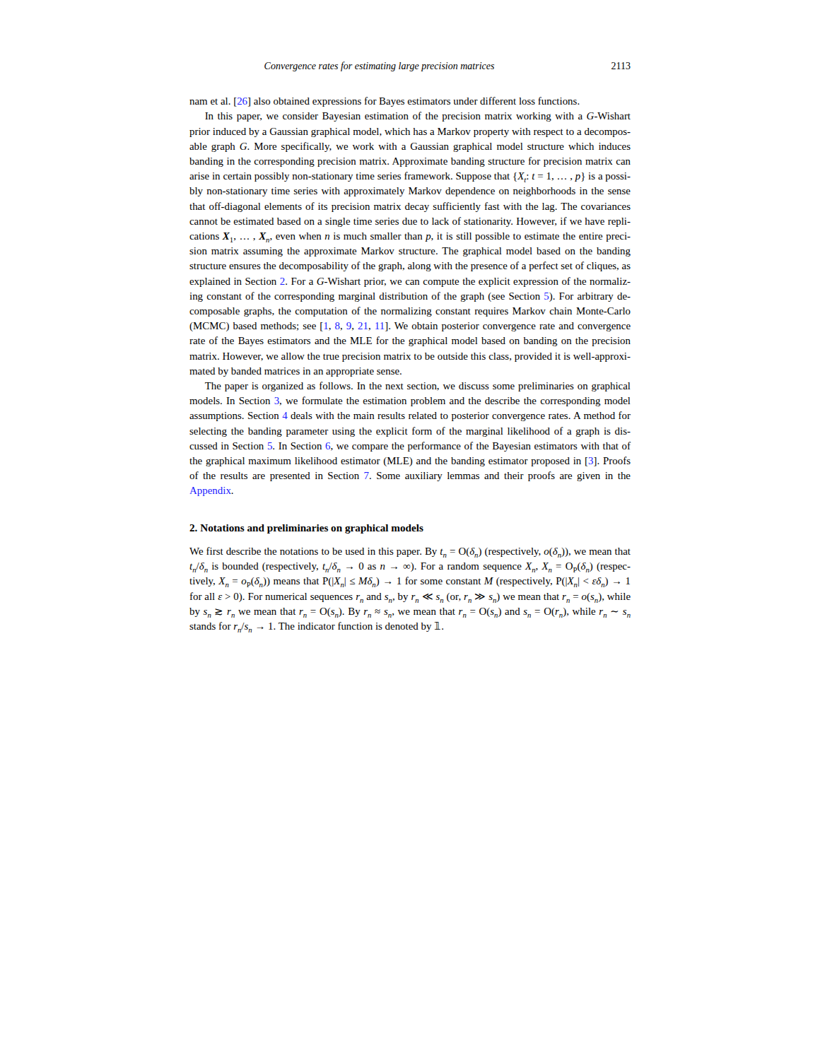Convergence rates for estimating large precision matrices2113
nam et al. [26] also obtained expressions for Bayes estimators under different loss functions.
In this paper, we consider Bayesian estimation of the precision matrix working with a G-Wishart prior induced by a Gaussian graphical model, which has a Markov property with respect to a decomposable graph G. More specifically, we work with a Gaussian graphical model structure which induces banding in the corresponding precision matrix. Approximate banding structure for precision matrix can arise in certain possibly non-stationary time series framework. Suppose that {Xt: t = 1, … , p} is a possibly non-stationary time series with approximately Markov dependence on neighborhoods in the sense that off-diagonal elements of its precision matrix decay sufficiently fast with the lag. The covariances cannot be estimated based on a single time series due to lack of stationarity. However, if we have replications X1, … , Xn, even when n is much smaller than p, it is still possible to estimate the entire precision matrix assuming the approximate Markov structure. The graphical model based on the banding structure ensures the decomposability of the graph, along with the presence of a perfect set of cliques, as explained in Section 2. For a G-Wishart prior, we can compute the explicit expression of the normalizing constant of the corresponding marginal distribution of the graph (see Section 5). For arbitrary decomposable graphs, the computation of the normalizing constant requires Markov chain Monte-Carlo (MCMC) based methods; see [1, 8, 9, 21, 11]. We obtain posterior convergence rate and convergence rate of the Bayes estimators and the MLE for the graphical model based on banding on the precision matrix. However, we allow the true precision matrix to be outside this class, provided it is well-approximated by banded matrices in an appropriate sense.
The paper is organized as follows. In the next section, we discuss some preliminaries on graphical models. In Section 3, we formulate the estimation problem and the describe the corresponding model assumptions. Section 4 deals with the main results related to posterior convergence rates. A method for selecting the banding parameter using the explicit form of the marginal likelihood of a graph is discussed in Section 5. In Section 6, we compare the performance of the Bayesian estimators with that of the graphical maximum likelihood estimator (MLE) and the banding estimator proposed in [3]. Proofs of the results are presented in Section 7. Some auxiliary lemmas and their proofs are given in the Appendix.
2. Notations and preliminaries on graphical models
We first describe the notations to be used in this paper. By tn = O(δn) (respectively, o(δn)), we mean that tn/δn is bounded (respectively, tn/δn → 0 as n → ∞). For a random sequence Xn, Xn = OP(δn) (respectively, Xn = oP(δn)) means that P(|Xn| ≤ Mδn) → 1 for some constant M (respectively, P(|Xn| < εδn) → 1 for all ε > 0). For numerical sequences rn and sn, by rn ≪ sn (or, rn ≫ sn) we mean that rn = o(sn), while by sn ≳ rn we mean that rn = O(sn). By rn ≈ sn, we mean that rn = O(sn) and sn = O(rn), while rn ∼ sn stands for rn/sn → 1. The indicator function is denoted by 𝟙.